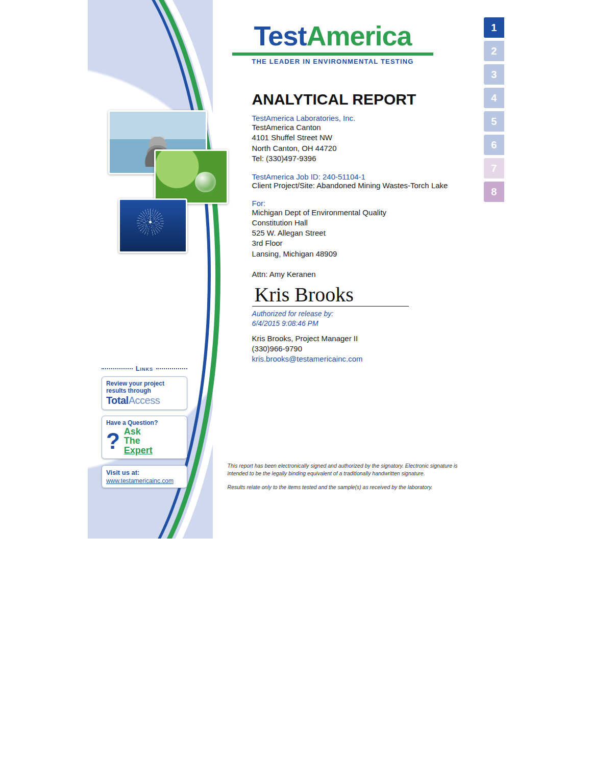1
2
3
4
5
6
7
8
TestAmerica
THE LEADER IN ENVIRONMENTAL TESTING
ANALYTICAL REPORT
TestAmerica Laboratories, Inc.
TestAmerica Canton
4101 Shuffel Street NW
North Canton, OH 44720
Tel: (330)497-9396
TestAmerica Job ID: 240-51104-1
Client Project/Site: Abandoned Mining Wastes-Torch Lake
For:
Michigan Dept of Environmental Quality
Constitution Hall
525 W. Allegan Street
3rd Floor
Lansing, Michigan 48909
Attn: Amy Keranen
Kris Brooks
Authorized for release by:
6/4/2015 9:08:46 PM
Kris Brooks, Project Manager II
(330)966-9790
kris.brooks@testamericainc.com
Links
Review your project
results through
TotalAccess
Have a Question?
?
Ask
The
Expert
Visit us at: www.testamericainc.com
This report has been electronically signed and authorized by the signatory. Electronic signature is intended to be the legally binding equivalent of a traditionally handwritten signature.
Results relate only to the items tested and the sample(s) as received by the laboratory.